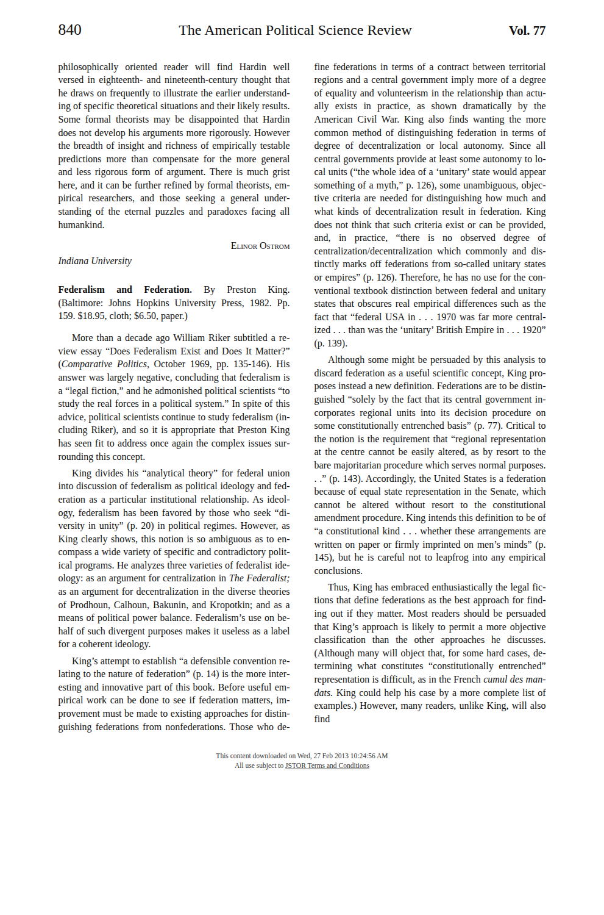840
The American Political Science Review
Vol. 77
philosophically oriented reader will find Hardin well versed in eighteenth- and nineteenth-century thought that he draws on frequently to illustrate the earlier understanding of specific theoretical situations and their likely results. Some formal theorists may be disappointed that Hardin does not develop his arguments more rigorously. However the breadth of insight and richness of empirically testable predictions more than compensate for the more general and less rigorous form of argument. There is much grist here, and it can be further refined by formal theorists, empirical researchers, and those seeking a general understanding of the eternal puzzles and paradoxes facing all humankind.
Elinor Ostrom
Indiana University
Federalism and Federation. By Preston King. (Baltimore: Johns Hopkins University Press, 1982. Pp. 159. $18.95, cloth; $6.50, paper.)
More than a decade ago William Riker subtitled a review essay “Does Federalism Exist and Does It Matter?” (Comparative Politics, October 1969, pp. 135-146). His answer was largely negative, concluding that federalism is a “legal fiction,” and he admonished political scientists “to study the real forces in a political system.” In spite of this advice, political scientists continue to study federalism (including Riker), and so it is appropriate that Preston King has seen fit to address once again the complex issues surrounding this concept.
King divides his “analytical theory” for federal union into discussion of federalism as political ideology and federation as a particular institutional relationship. As ideology, federalism has been favored by those who seek “diversity in unity” (p. 20) in political regimes. However, as King clearly shows, this notion is so ambiguous as to encompass a wide variety of specific and contradictory political programs. He analyzes three varieties of federalist ideology: as an argument for centralization in The Federalist; as an argument for decentralization in the diverse theories of Prodhoun, Calhoun, Bakunin, and Kropotkin; and as a means of political power balance. Federalism’s use on behalf of such divergent purposes makes it useless as a label for a coherent ideology.
King’s attempt to establish “a defensible convention relating to the nature of federation” (p. 14) is the more interesting and innovative part of this book. Before useful empirical work can be done to see if federation matters, improvement must be made to existing approaches for distinguishing federations from nonfederations. Those who define federations in terms of a contract between territorial regions and a central government imply more of a degree of equality and volunteerism in the relationship than actually exists in practice, as shown dramatically by the American Civil War. King also finds wanting the more common method of distinguishing federation in terms of degree of decentralization or local autonomy. Since all central governments provide at least some autonomy to local units (“the whole idea of a ‘unitary’ state would appear something of a myth,” p. 126), some unambiguous, objective criteria are needed for distinguishing how much and what kinds of decentralization result in federation. King does not think that such criteria exist or can be provided, and, in practice, “there is no observed degree of centralization/decentralization which commonly and distinctly marks off federations from so-called unitary states or empires” (p. 126). Therefore, he has no use for the conventional textbook distinction between federal and unitary states that obscures real empirical differences such as the fact that “federal USA in . . . 1970 was far more centralized . . . than was the ‘unitary’ British Empire in . . . 1920” (p. 139).
Although some might be persuaded by this analysis to discard federation as a useful scientific concept, King proposes instead a new definition. Federations are to be distinguished “solely by the fact that its central government incorporates regional units into its decision procedure on some constitutionally entrenched basis” (p. 77). Critical to the notion is the requirement that “regional representation at the centre cannot be easily altered, as by resort to the bare majoritarian procedure which serves normal purposes. . .” (p. 143). Accordingly, the United States is a federation because of equal state representation in the Senate, which cannot be altered without resort to the constitutional amendment procedure. King intends this definition to be of “a constitutional kind . . . whether these arrangements are written on paper or firmly imprinted on men’s minds” (p. 145), but he is careful not to leapfrog into any empirical conclusions.
Thus, King has embraced enthusiastically the legal fictions that define federations as the best approach for finding out if they matter. Most readers should be persuaded that King’s approach is likely to permit a more objective classification than the other approaches he discusses. (Although many will object that, for some hard cases, determining what constitutes “constitutionally entrenched” representation is difficult, as in the French cumul des mandats. King could help his case by a more complete list of examples.) However, many readers, unlike King, will also find
This content downloaded on Wed, 27 Feb 2013 10:24:56 AM
All use subject to JSTOR Terms and Conditions